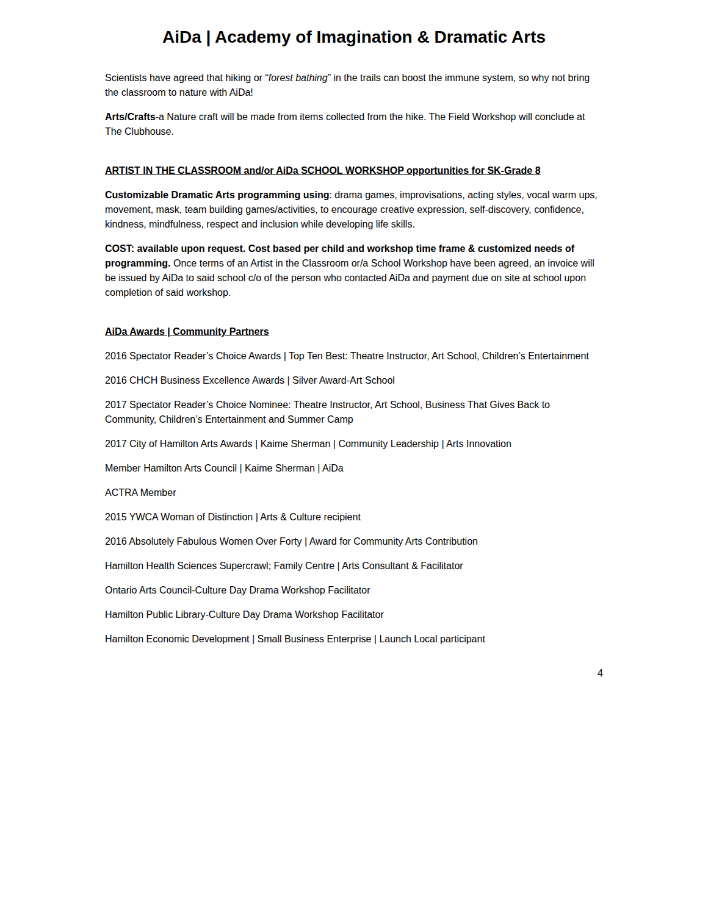AiDa | Academy of Imagination & Dramatic Arts
Scientists have agreed that hiking or “forest bathing” in the trails can boost the immune system, so why not bring the classroom to nature with AiDa!
Arts/Crafts-a Nature craft will be made from items collected from the hike. The Field Workshop will conclude at The Clubhouse.
ARTIST IN THE CLASSROOM and/or AiDa SCHOOL WORKSHOP opportunities for SK-Grade 8
Customizable Dramatic Arts programming using: drama games, improvisations, acting styles, vocal warm ups, movement, mask, team building games/activities, to encourage creative expression, self-discovery, confidence, kindness, mindfulness, respect and inclusion while developing life skills.
COST: available upon request. Cost based per child and workshop time frame & customized needs of programming. Once terms of an Artist in the Classroom or/a School Workshop have been agreed, an invoice will be issued by AiDa to said school c/o of the person who contacted AiDa and payment due on site at school upon completion of said workshop.
AiDa Awards | Community Partners
2016 Spectator Reader’s Choice Awards | Top Ten Best: Theatre Instructor, Art School, Children’s Entertainment
2016 CHCH Business Excellence Awards | Silver Award-Art School
2017 Spectator Reader’s Choice Nominee: Theatre Instructor, Art School, Business That Gives Back to Community, Children’s Entertainment and Summer Camp
2017 City of Hamilton Arts Awards | Kaime Sherman | Community Leadership | Arts Innovation
Member Hamilton Arts Council | Kaime Sherman | AiDa
ACTRA Member
2015 YWCA Woman of Distinction | Arts & Culture recipient
2016 Absolutely Fabulous Women Over Forty | Award for Community Arts Contribution
Hamilton Health Sciences Supercrawl; Family Centre | Arts Consultant & Facilitator
Ontario Arts Council-Culture Day Drama Workshop Facilitator
Hamilton Public Library-Culture Day Drama Workshop Facilitator
Hamilton Economic Development | Small Business Enterprise | Launch Local participant
4